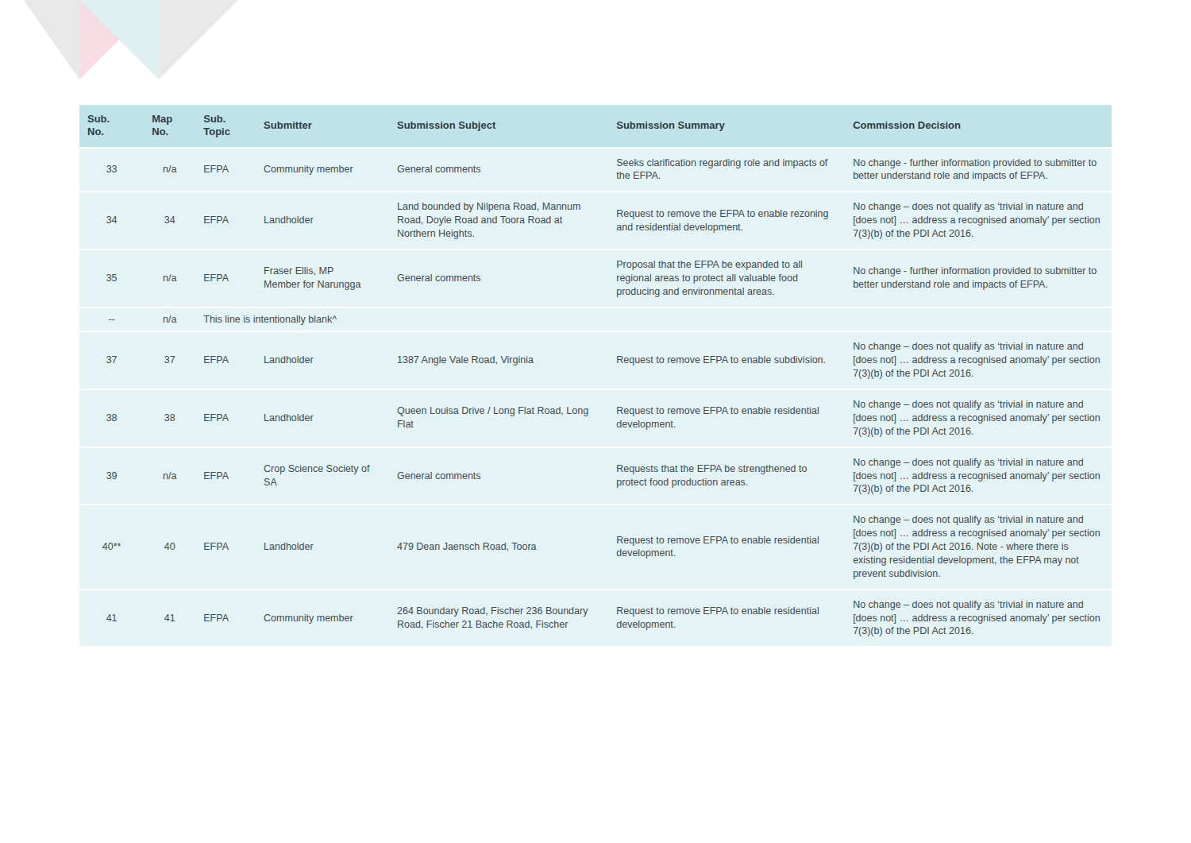| Sub. No. | Map No. | Sub. Topic | Submitter | Submission Subject | Submission Summary | Commission Decision |
| --- | --- | --- | --- | --- | --- | --- |
| 33 | n/a | EFPA | Community member | General comments | Seeks clarification regarding role and impacts of the EFPA. | No change - further information provided to submitter to better understand role and impacts of EFPA. |
| 34 | 34 | EFPA | Landholder | Land bounded by Nilpena Road, Mannum Road, Doyle Road and Toora Road at Northern Heights. | Request to remove the EFPA to enable rezoning and residential development. | No change – does not qualify as ‘trivial in nature and [does not] … address a recognised anomaly’ per section 7(3)(b) of the PDI Act 2016. |
| 35 | n/a | EFPA | Fraser Ellis, MP Member for Narungga | General comments | Proposal that the EFPA be expanded to all regional areas to protect all valuable food producing and environmental areas. | No change - further information provided to submitter to better understand role and impacts of EFPA. |
| -- | n/a | This line is intentionally blank^ |
| 37 | 37 | EFPA | Landholder | 1387 Angle Vale Road, Virginia | Request to remove EFPA to enable subdivision. | No change – does not qualify as ‘trivial in nature and [does not] … address a recognised anomaly’ per section 7(3)(b) of the PDI Act 2016. |
| 38 | 38 | EFPA | Landholder | Queen Louisa Drive / Long Flat Road, Long Flat | Request to remove EFPA to enable residential development. | No change – does not qualify as ‘trivial in nature and [does not] … address a recognised anomaly’ per section 7(3)(b) of the PDI Act 2016. |
| 39 | n/a | EFPA | Crop Science Society of SA | General comments | Requests that the EFPA be strengthened to protect food production areas. | No change – does not qualify as ‘trivial in nature and [does not] … address a recognised anomaly’ per section 7(3)(b) of the PDI Act 2016. |
| 40** | 40 | EFPA | Landholder | 479 Dean Jaensch Road, Toora | Request to remove EFPA to enable residential development. | No change – does not qualify as ‘trivial in nature and [does not] … address a recognised anomaly’ per section 7(3)(b) of the PDI Act 2016. Note - where there is existing residential development, the EFPA may not prevent subdivision. |
| 41 | 41 | EFPA | Community member | 264 Boundary Road, Fischer 236 Boundary Road, Fischer 21 Bache Road, Fischer | Request to remove EFPA to enable residential development. | No change – does not qualify as ‘trivial in nature and [does not] … address a recognised anomaly’ per section 7(3)(b) of the PDI Act 2016. |